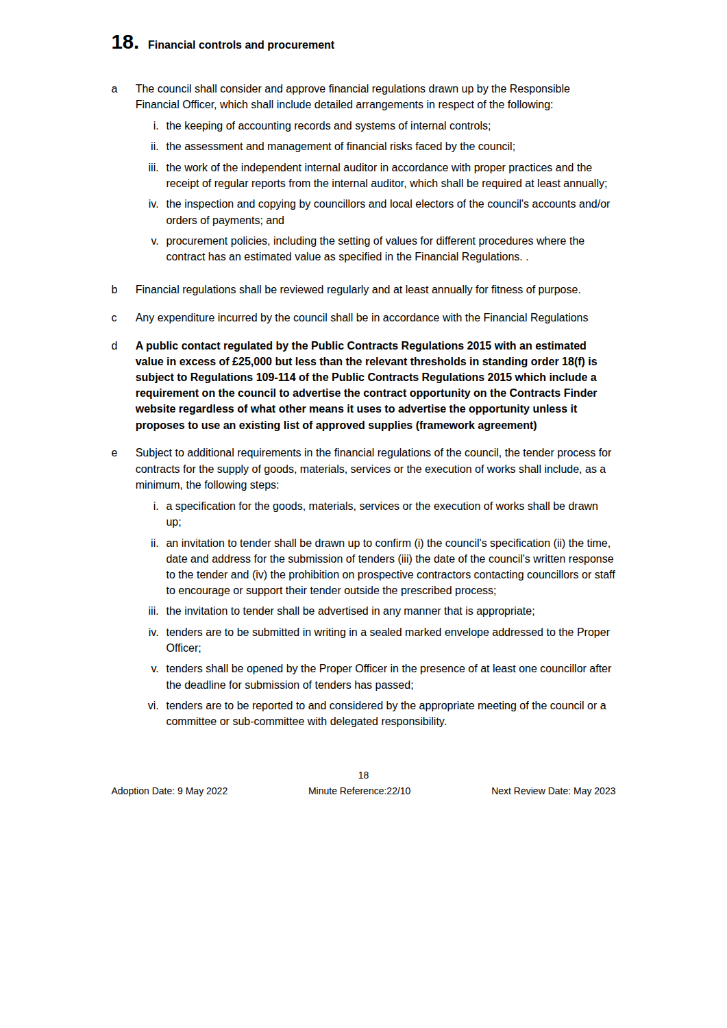18.Financial controls and procurement
a
The council shall consider and approve financial regulations drawn up by the Responsible Financial Officer, which shall include detailed arrangements in respect of the following:
the keeping of accounting records and systems of internal controls;
the assessment and management of financial risks faced by the council;
the work of the independent internal auditor in accordance with proper practices and the receipt of regular reports from the internal auditor, which shall be required at least annually;
the inspection and copying by councillors and local electors of the council's accounts and/or orders of payments; and
procurement policies, including the setting of values for different procedures where the contract has an estimated value as specified in the Financial Regulations. .
b
Financial regulations shall be reviewed regularly and at least annually for fitness of purpose.
c
Any expenditure incurred by the council shall be in accordance with the Financial Regulations
d
A public contact regulated by the Public Contracts Regulations 2015 with an estimated value in excess of £25,000 but less than the relevant thresholds in standing order 18(f) is subject to Regulations 109-114 of the Public Contracts Regulations 2015 which include a requirement on the council to advertise the contract opportunity on the Contracts Finder website regardless of what other means it uses to advertise the opportunity unless it proposes to use an existing list of approved supplies (framework agreement)
e
Subject to additional requirements in the financial regulations of the council, the tender process for contracts for the supply of goods, materials, services or the execution of works shall include, as a minimum, the following steps:
a specification for the goods, materials, services or the execution of works shall be drawn up;
an invitation to tender shall be drawn up to confirm (i) the council's specification (ii) the time, date and address for the submission of tenders (iii) the date of the council's written response to the tender and (iv) the prohibition on prospective contractors contacting councillors or staff to encourage or support their tender outside the prescribed process;
the invitation to tender shall be advertised in any manner that is appropriate;
tenders are to be submitted in writing in a sealed marked envelope addressed to the Proper Officer;
tenders shall be opened by the Proper Officer in the presence of at least one councillor after the deadline for submission of tenders has passed;
tenders are to be reported to and considered by the appropriate meeting of the council or a committee or sub-committee with delegated responsibility.
18
Adoption Date: 9 May 2022 Minute Reference:22/10 Next Review Date: May 2023